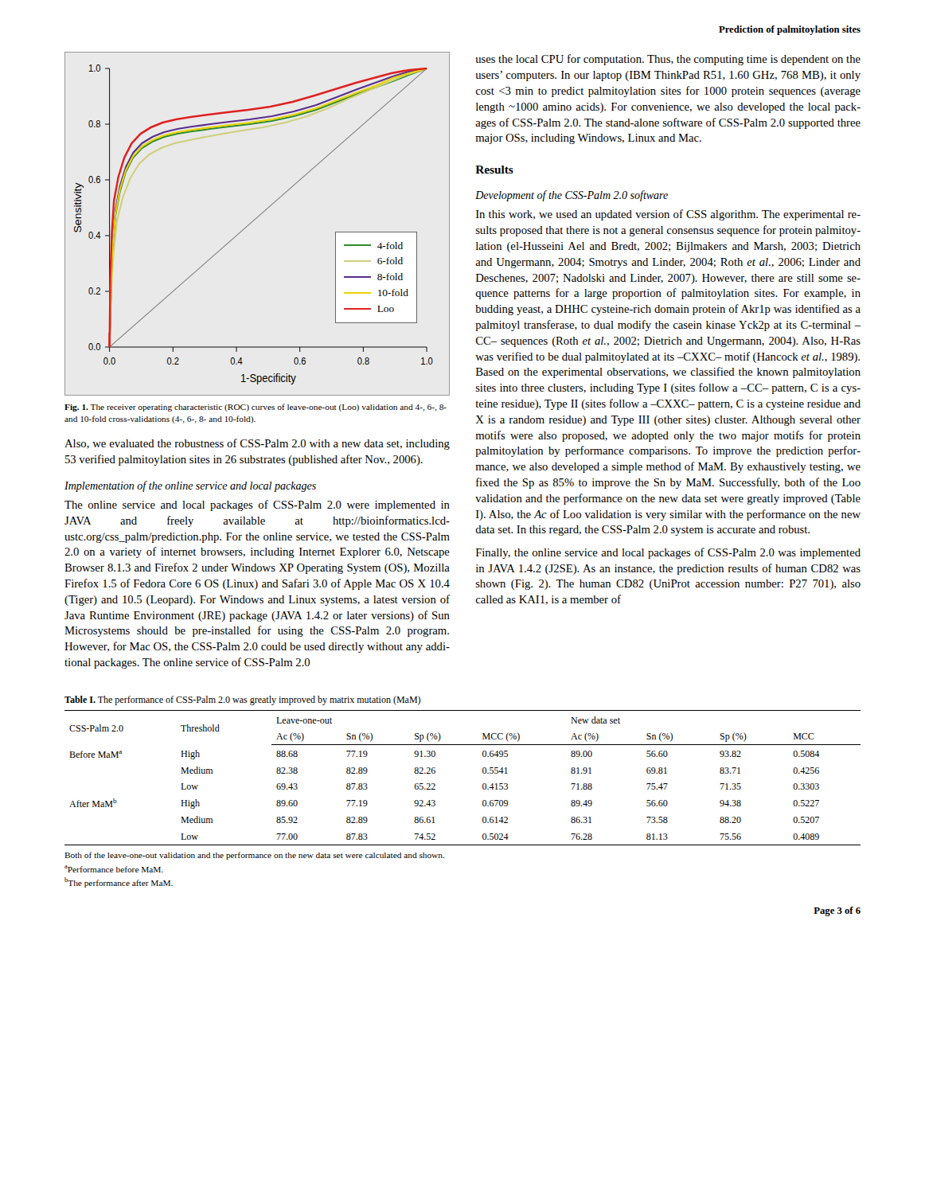Prediction of palmitoylation sites
0.0 0.2 0.4 0.6 0.8 1.0 0.0 0.2 0.4 0.6 0.8 1.0 1-Specificity Sensitivity
4-fold
6-fold
8-fold
10-fold
Loo
Fig. 1. The receiver operating characteristic (ROC) curves of leave-one-out (Loo) validation and 4-, 6-, 8- and 10-fold cross-validations (4-, 6-, 8- and 10-fold).
Also, we evaluated the robustness of CSS-Palm 2.0 with a new data set, including 53 verified palmitoylation sites in 26 substrates (published after Nov., 2006).
Implementation of the online service and local packages
The online service and local packages of CSS-Palm 2.0 were implemented in JAVA and freely available at http://bioinformatics.lcd-ustc.org/css_palm/prediction.php. For the online service, we tested the CSS-Palm 2.0 on a variety of internet browsers, including Internet Explorer 6.0, Netscape Browser 8.1.3 and Firefox 2 under Windows XP Operating System (OS), Mozilla Firefox 1.5 of Fedora Core 6 OS (Linux) and Safari 3.0 of Apple Mac OS X 10.4 (Tiger) and 10.5 (Leopard). For Windows and Linux systems, a latest version of Java Runtime Environment (JRE) package (JAVA 1.4.2 or later versions) of Sun Microsystems should be pre-installed for using the CSS-Palm 2.0 program. However, for Mac OS, the CSS-Palm 2.0 could be used directly without any additional packages. The online service of CSS-Palm 2.0
uses the local CPU for computation. Thus, the computing time is dependent on the users’ computers. In our laptop (IBM ThinkPad R51, 1.60 GHz, 768 MB), it only cost <3 min to predict palmitoylation sites for 1000 protein sequences (average length ~1000 amino acids). For convenience, we also developed the local packages of CSS-Palm 2.0. The stand-alone software of CSS-Palm 2.0 supported three major OSs, including Windows, Linux and Mac.
Results
Development of the CSS-Palm 2.0 software
In this work, we used an updated version of CSS algorithm. The experimental results proposed that there is not a general consensus sequence for protein palmitoylation (el-Husseini Ael and Bredt, 2002; Bijlmakers and Marsh, 2003; Dietrich and Ungermann, 2004; Smotrys and Linder, 2004; Roth et al., 2006; Linder and Deschenes, 2007; Nadolski and Linder, 2007). However, there are still some sequence patterns for a large proportion of palmitoylation sites. For example, in budding yeast, a DHHC cysteine-rich domain protein of Akr1p was identified as a palmitoyl transferase, to dual modify the casein kinase Yck2p at its C-terminal –CC– sequences (Roth et al., 2002; Dietrich and Ungermann, 2004). Also, H-Ras was verified to be dual palmitoylated at its –CXXC– motif (Hancock et al., 1989). Based on the experimental observations, we classified the known palmitoylation sites into three clusters, including Type I (sites follow a –CC– pattern, C is a cysteine residue), Type II (sites follow a –CXXC– pattern, C is a cysteine residue and X is a random residue) and Type III (other sites) cluster. Although several other motifs were also proposed, we adopted only the two major motifs for protein palmitoylation by performance comparisons. To improve the prediction performance, we also developed a simple method of MaM. By exhaustively testing, we fixed the Sp as 85% to improve the Sn by MaM. Successfully, both of the Loo validation and the performance on the new data set were greatly improved (Table I). Also, the Ac of Loo validation is very similar with the performance on the new data set. In this regard, the CSS-Palm 2.0 system is accurate and robust.
Finally, the online service and local packages of CSS-Palm 2.0 was implemented in JAVA 1.4.2 (J2SE). As an instance, the prediction results of human CD82 was shown (Fig. 2). The human CD82 (UniProt accession number: P27 701), also called as KAI1, is a member of
Table I. The performance of CSS-Palm 2.0 was greatly improved by matrix mutation (MaM)
| CSS-Palm 2.0 | Threshold | Leave-one-out | New data set |
| --- | --- | --- | --- |
| Ac (%) | Sn (%) | Sp (%) | MCC (%) | Ac (%) | Sn (%) | Sp (%) | MCC |
| Before MaM a | High | 88.68 | 77.19 | 91.30 | 0.6495 | 89.00 | 56.60 | 93.82 | 0.5084 |
| | Medium | 82.38 | 82.89 | 82.26 | 0.5541 | 81.91 | 69.81 | 83.71 | 0.4256 |
| | Low | 69.43 | 87.83 | 65.22 | 0.4153 | 71.88 | 75.47 | 71.35 | 0.3303 |
| After MaM b | High | 89.60 | 77.19 | 92.43 | 0.6709 | 89.49 | 56.60 | 94.38 | 0.5227 |
| | Medium | 85.92 | 82.89 | 86.61 | 0.6142 | 86.31 | 73.58 | 88.20 | 0.5207 |
| | Low | 77.00 | 87.83 | 74.52 | 0.5024 | 76.28 | 81.13 | 75.56 | 0.4089 |
Both of the leave-one-out validation and the performance on the new data set were calculated and shown.
aPerformance before MaM.
bThe performance after MaM.
Page 3 of 6